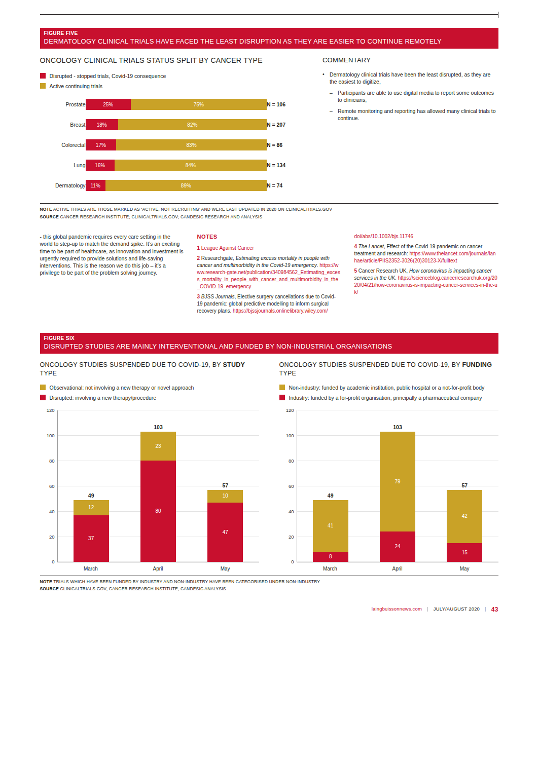FIGURE FIVE Dermatology clinical trials have faced the least disruption as they are easier to continue remotely
Oncology clinical trials status split by cancer type
Disrupted - stopped trials, Covid-19 consequence
Active continuing trials
| Prostate | 25% 75% | N = 106 |
| Breast | 18% 82% | N = 207 |
| Colorectal | 17% 83% | N = 86 |
| Lung | 16% 84% | N = 134 |
| Dermatology | 11% 89% | N = 74 |
Commentary
Dermatology clinical trials have been the least disrupted, as they are the easiest to digitize,
Participants are able to use digital media to report some outcomes to clinicians,
Remote monitoring and reporting has allowed many clinical trials to continue.
NOTE Active trials are those marked as ‘active, not recruiting’ and were last updated in 2020 on clinicaltrials.gov
SOURCE Cancer Research Institute; clinicaltrials.gov; Candesic research and analysis
- this global pandemic requires every care setting in the world to step-up to match the demand spike. It’s an exciting time to be part of healthcare, as innovation and investment is urgently required to provide solutions and life-saving interventions. This is the reason we do this job – it’s a privilege to be part of the problem solving journey.
NOTES
1 League Against Cancer
2 Researchgate, Estimating excess mortality in people with cancer and multimorbidity in the Covid-19 emergency. https://www.research-gate.net/publication/340984562_Estimating_excess_mortality_in_people_with_cancer_and_multimorbidity_in_the_COVID-19_emergency
3 BJSS Journals, Elective surgery cancellations due to Covid-19 pandemic: global predictive modelling to inform surgical recovery plans. https://bjssjournals.onlinelibrary.wiley.com/
doi/abs/10.1002/bjs.11746
4 The Lancet, Effect of the Covid-19 pandemic on cancer treatment and research: https://www.thelancet.com/journals/lanhae/article/PIIS2352-3026(20)30123-X/fulltext
5 Cancer Research UK, How coronavirus is impacting cancer services in the UK. https://scienceblog.cancerresearchuk.org/2020/04/21/how-coronavirus-is-impacting-cancer-services-in-the-uk/
FIGURE SIX Disrupted studies are mainly interventional and funded by non-industrial organisations
Oncology studies suspended due to Covid-19, by study type
Observational: not involving a new therapy or novel approach
Disrupted: involving a new therapy/procedure
0
20
40
60
80
100
120
49
12
37
103
23
80
57
10
47
March April May
Oncology studies suspended due to Covid-19, by funding type
Non-industry: funded by academic institution, public hospital or a not-for-profit body
Industry: funded by a for-profit organisation, principally a pharmaceutical company
0
20
40
60
80
100
120
49
41
8
103
79
24
57
42
15
March April May
NOTE Trials which have been funded by industry and non-industry have been categorised under non-industry
SOURCE clinicaltrials.gov; Cancer Research Institute; Candesic analysis
laingbuissonnews.com | JULY/AUGUST 2020 | 43